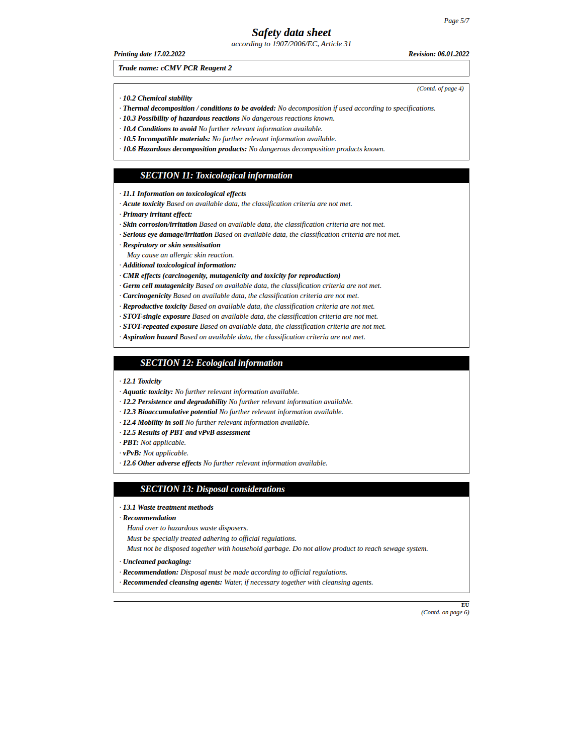Page 5/7
Safety data sheet
according to 1907/2006/EC, Article 31
Printing date 17.02.2022
Revision: 06.01.2022
Trade name: cCMV PCR Reagent 2
(Contd. of page 4)
10.2 Chemical stability
Thermal decomposition / conditions to be avoided: No decomposition if used according to specifications.
10.3 Possibility of hazardous reactions No dangerous reactions known.
10.4 Conditions to avoid No further relevant information available.
10.5 Incompatible materials: No further relevant information available.
10.6 Hazardous decomposition products: No dangerous decomposition products known.
SECTION 11: Toxicological information
11.1 Information on toxicological effects
Acute toxicity Based on available data, the classification criteria are not met.
Primary irritant effect:
Skin corrosion/irritation Based on available data, the classification criteria are not met.
Serious eye damage/irritation Based on available data, the classification criteria are not met.
Respiratory or skin sensitisation
May cause an allergic skin reaction.
Additional toxicological information:
CMR effects (carcinogenity, mutagenicity and toxicity for reproduction)
Germ cell mutagenicity Based on available data, the classification criteria are not met.
Carcinogenicity Based on available data, the classification criteria are not met.
Reproductive toxicity Based on available data, the classification criteria are not met.
STOT-single exposure Based on available data, the classification criteria are not met.
STOT-repeated exposure Based on available data, the classification criteria are not met.
Aspiration hazard Based on available data, the classification criteria are not met.
SECTION 12: Ecological information
12.1 Toxicity
Aquatic toxicity: No further relevant information available.
12.2 Persistence and degradability No further relevant information available.
12.3 Bioaccumulative potential No further relevant information available.
12.4 Mobility in soil No further relevant information available.
12.5 Results of PBT and vPvB assessment
PBT: Not applicable.
vPvB: Not applicable.
12.6 Other adverse effects No further relevant information available.
SECTION 13: Disposal considerations
13.1 Waste treatment methods
Recommendation
Hand over to hazardous waste disposers.
Must be specially treated adhering to official regulations.
Must not be disposed together with household garbage. Do not allow product to reach sewage system.
Uncleaned packaging:
Recommendation: Disposal must be made according to official regulations.
Recommended cleansing agents: Water, if necessary together with cleansing agents.
EU
(Contd. on page 6)